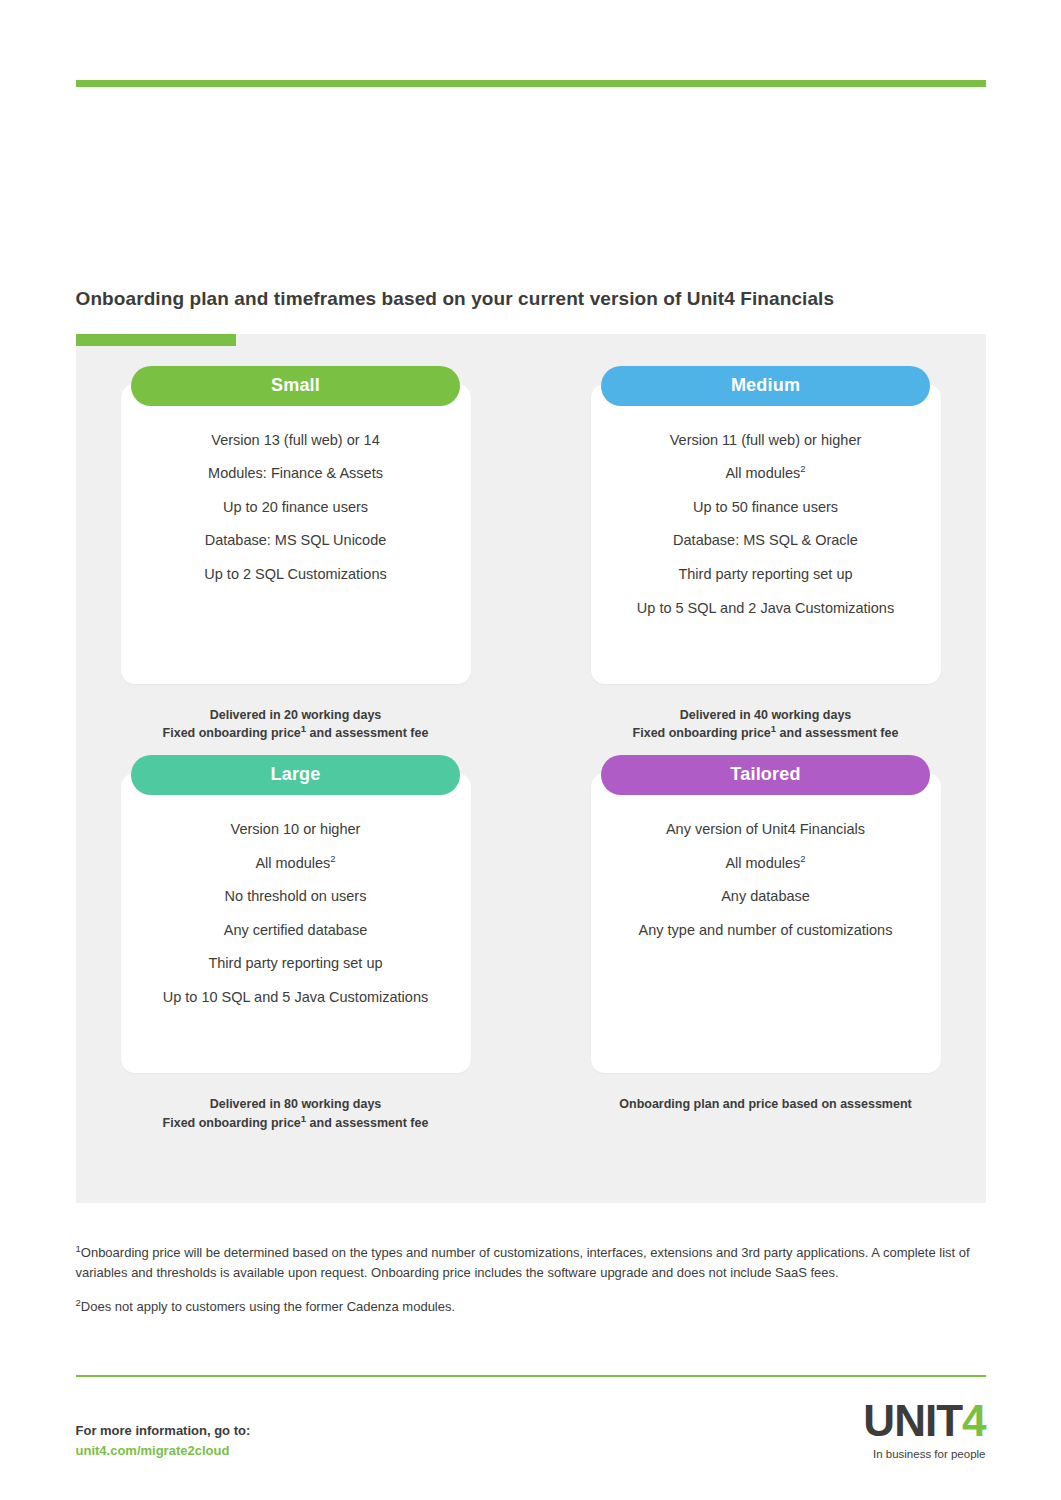Onboarding plan and timeframes based on your current version of Unit4 Financials
Small
Version 13 (full web) or 14
Modules: Finance & Assets
Up to 20 finance users
Database: MS SQL Unicode
Up to 2 SQL Customizations
Delivered in 20 working days
Fixed onboarding price1 and assessment fee
Medium
Version 11 (full web) or higher
All modules2
Up to 50 finance users
Database: MS SQL & Oracle
Third party reporting set up
Up to 5 SQL and 2 Java Customizations
Delivered in 40 working days
Fixed onboarding price1 and assessment fee
Large
Version 10 or higher
All modules2
No threshold on users
Any certified database
Third party reporting set up
Up to 10 SQL and 5 Java Customizations
Delivered in 80 working days
Fixed onboarding price1 and assessment fee
Tailored
Any version of Unit4 Financials
All modules2
Any database
Any type and number of customizations
Onboarding plan and price based on assessment
1Onboarding price will be determined based on the types and number of customizations, interfaces, extensions and 3rd party applications. A complete list of variables and thresholds is available upon request. Onboarding price includes the software upgrade and does not include SaaS fees.
2Does not apply to customers using the former Cadenza modules.
For more information, go to:
unit4.com/migrate2cloud
UNIT4
In business for people